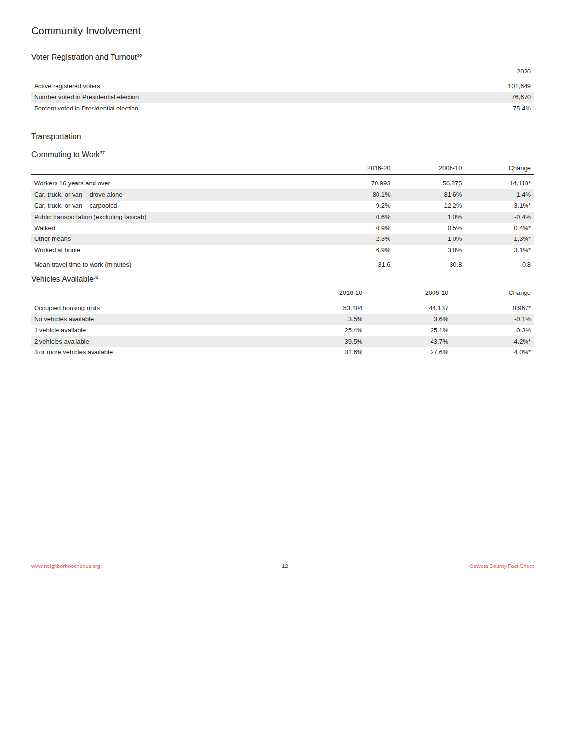Community Involvement
Voter Registration and Turnout 36
| | 2020 |
| --- | --- |
| Active registered voters | 101,649 |
| Number voted in Presidential election | 76,670 |
| Percent voted in Presidential election | 75.4% |
Transportation
Commuting to Work 37
| | 2016-20 | 2006-10 | Change |
| --- | --- | --- | --- |
| Workers 16 years and over | 70,993 | 56,875 | 14,118* |
| Car, truck, or van – drove alone | 80.1% | 81.6% | -1.4% |
| Car, truck, or van – carpooled | 9.2% | 12.2% | -3.1%* |
| Public transportation (excluding taxicab) | 0.6% | 1.0% | -0.4% |
| Walked | 0.9% | 0.5% | 0.4%* |
| Other means | 2.3% | 1.0% | 1.3%* |
| Worked at home | 6.9% | 3.8% | 3.1%* |
| Mean travel time to work (minutes) | 31.6 | 30.8 | 0.8 |
Vehicles Available 38
| | 2016-20 | 2006-10 | Change |
| --- | --- | --- | --- |
| Occupied housing units | 53,104 | 44,137 | 8,967* |
| No vehicles available | 3.5% | 3.6% | -0.1% |
| 1 vehicle available | 25.4% | 25.1% | 0.3% |
| 2 vehicles available | 39.5% | 43.7% | -4.2%* |
| 3 or more vehicles available | 31.6% | 27.6% | 4.0%* |
www.neighborhoodnexus.org 12 Coweta County Fact Sheet